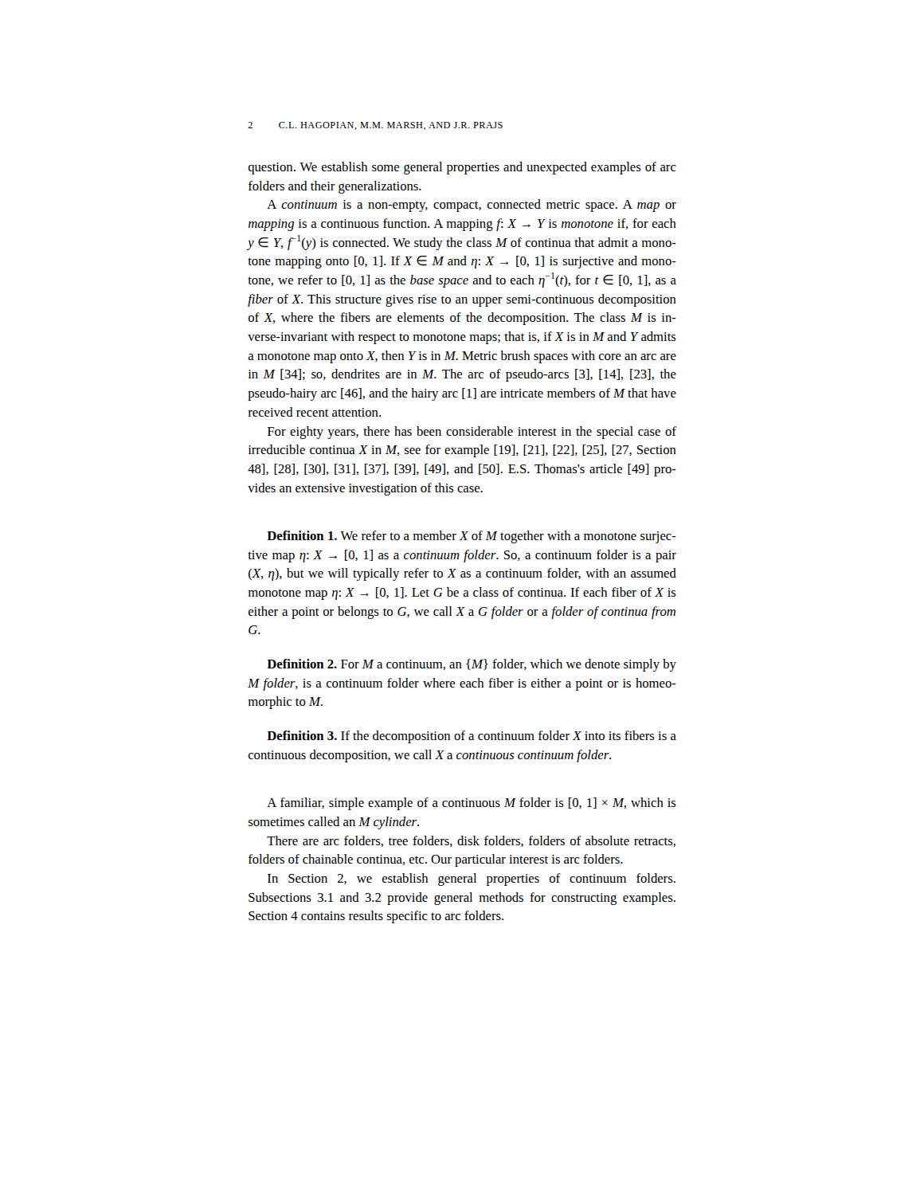2 C.L. HAGOPIAN, M.M. MARSH, AND J.R. PRAJS
question. We establish some general properties and unexpected examples of arc folders and their generalizations.
A continuum is a non-empty, compact, connected metric space. A map or mapping is a continuous function. A mapping f: X → Y is monotone if, for each y ∈ Y, f−1(y) is connected. We study the class M of continua that admit a monotone mapping onto [0, 1]. If X ∈ M and η: X → [0, 1] is surjective and monotone, we refer to [0, 1] as the base space and to each η−1(t), for t ∈ [0, 1], as a fiber of X. This structure gives rise to an upper semi-continuous decomposition of X, where the fibers are elements of the decomposition. The class M is inverse-invariant with respect to monotone maps; that is, if X is in M and Y admits a monotone map onto X, then Y is in M. Metric brush spaces with core an arc are in M [34]; so, dendrites are in M. The arc of pseudo-arcs [3], [14], [23], the pseudo-hairy arc [46], and the hairy arc [1] are intricate members of M that have received recent attention.
For eighty years, there has been considerable interest in the special case of irreducible continua X in M, see for example [19], [21], [22], [25], [27, Section 48], [28], [30], [31], [37], [39], [49], and [50]. E.S. Thomas's article [49] provides an extensive investigation of this case.
Definition 1. We refer to a member X of M together with a monotone surjective map η: X → [0, 1] as a continuum folder. So, a continuum folder is a pair (X, η), but we will typically refer to X as a continuum folder, with an assumed monotone map η: X → [0, 1]. Let G be a class of continua. If each fiber of X is either a point or belongs to G, we call X a G folder or a folder of continua from G.
Definition 2. For M a continuum, an {M} folder, which we denote simply by M folder, is a continuum folder where each fiber is either a point or is homeomorphic to M.
Definition 3. If the decomposition of a continuum folder X into its fibers is a continuous decomposition, we call X a continuous continuum folder.
A familiar, simple example of a continuous M folder is [0, 1] × M, which is sometimes called an M cylinder.
There are arc folders, tree folders, disk folders, folders of absolute retracts, folders of chainable continua, etc. Our particular interest is arc folders.
In Section 2, we establish general properties of continuum folders. Subsections 3.1 and 3.2 provide general methods for constructing examples. Section 4 contains results specific to arc folders.